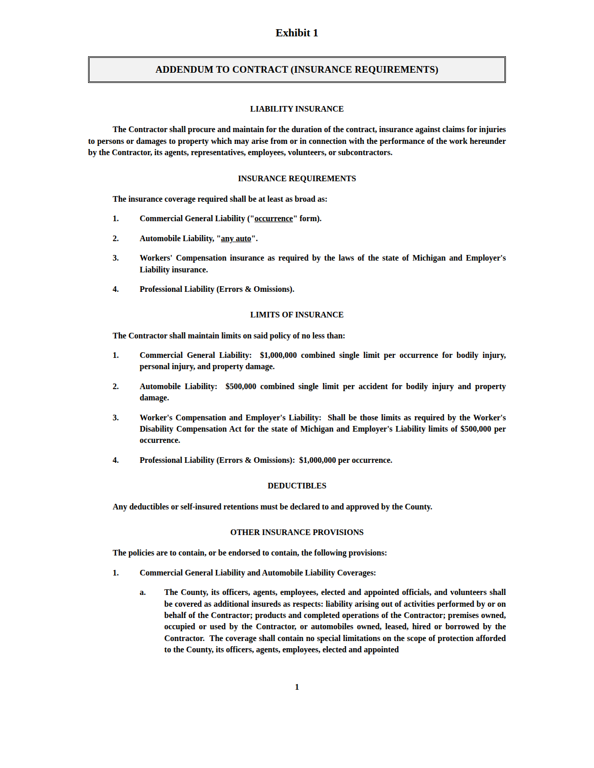Exhibit 1
ADDENDUM TO CONTRACT (INSURANCE REQUIREMENTS)
LIABILITY INSURANCE
The Contractor shall procure and maintain for the duration of the contract, insurance against claims for injuries to persons or damages to property which may arise from or in connection with the performance of the work hereunder by the Contractor, its agents, representatives, employees, volunteers, or subcontractors.
INSURANCE REQUIREMENTS
The insurance coverage required shall be at least as broad as:
1.
Commercial General Liability ("occurrence" form).
2.
Automobile Liability, "any auto".
3.
Workers' Compensation insurance as required by the laws of the state of Michigan and Employer's Liability insurance.
4.
Professional Liability (Errors & Omissions).
LIMITS OF INSURANCE
The Contractor shall maintain limits on said policy of no less than:
1.
Commercial General Liability: $1,000,000 combined single limit per occurrence for bodily injury, personal injury, and property damage.
2.
Automobile Liability: $500,000 combined single limit per accident for bodily injury and property damage.
3.
Worker's Compensation and Employer's Liability: Shall be those limits as required by the Worker's Disability Compensation Act for the state of Michigan and Employer's Liability limits of $500,000 per occurrence.
4.
Professional Liability (Errors & Omissions): $1,000,000 per occurrence.
DEDUCTIBLES
Any deductibles or self-insured retentions must be declared to and approved by the County.
OTHER INSURANCE PROVISIONS
The policies are to contain, or be endorsed to contain, the following provisions:
1.
Commercial General Liability and Automobile Liability Coverages:
a.
The County, its officers, agents, employees, elected and appointed officials, and volunteers shall be covered as additional insureds as respects: liability arising out of activities performed by or on behalf of the Contractor; products and completed operations of the Contractor; premises owned, occupied or used by the Contractor, or automobiles owned, leased, hired or borrowed by the Contractor. The coverage shall contain no special limitations on the scope of protection afforded to the County, its officers, agents, employees, elected and appointed
1